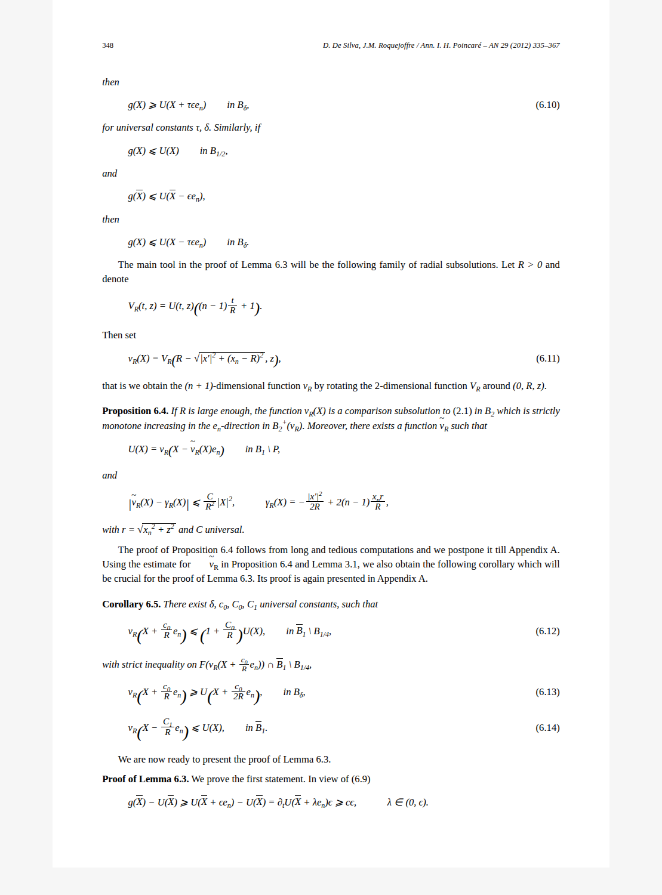348 D. De Silva, J.M. Roquejoffre / Ann. I. H. Poincaré – AN 29 (2012) 335–367
then
g(X) ⩾ U(X + τϵen) in Bδ,
(6.10)
for universal constants τ, δ. Similarly, if
g(X) ⩽ U(X) in B1/2,
and
g(X) ⩽ U(X − ϵen),
then
g(X) ⩽ U(X − τϵen) in Bδ.
The main tool in the proof of Lemma 6.3 will be the following family of radial subsolutions. Let R > 0 and denote
VR(t, z) = U(t, z)((n − 1)tR + 1).
Then set
vR(X) = VR(R − √|x′|2 + (xn − R)2, z),
(6.11)
that is we obtain the (n + 1)-dimensional function vR by rotating the 2-dimensional function VR around (0, R, z).
Proposition 6.4. If R is large enough, the function vR(X) is a comparison subsolution to (2.1) in B2 which is strictly monotone increasing in the en-direction in B2+(vR). Moreover, there exists a function ~vR such that
U(X) = vR(X − ~vR(X)en) in B1 \ P,
and
|~vR(X) − γR(X)| ⩽ CR2|X|2, γR(X) = −|x′|22R + 2(n − 1)xnr R,
with r = √xn2 + z2 and C universal.
The proof of Proposition 6.4 follows from long and tedious computations and we postpone it till Appendix A. Using the estimate for ~vR in Proposition 6.4 and Lemma 3.1, we also obtain the following corollary which will be crucial for the proof of Lemma 6.3. Its proof is again presented in Appendix A.
Corollary 6.5. There exist δ, c0, C0, C1 universal constants, such that
vR(X + c0 Ren) ⩽ (1 + C0 R) U(X), in B1 \ B1/4,
(6.12)
with strict inequality on F(vR(X + c0 Ren)) ∩ B1 \ B1/4,
vR(X + c0 Ren) ⩾ U(X + c02Ren), in Bδ,
(6.13)
vR(X − C1 Ren) ⩽ U(X), in B1.
(6.14)
We are now ready to present the proof of Lemma 6.3.
Proof of Lemma 6.3. We prove the first statement. In view of (6.9)
g(X) − U(X) ⩾ U(X + ϵen) − U(X) = ∂tU(X + λen)ϵ ⩾ cϵ, λ ∈ (0, ϵ).